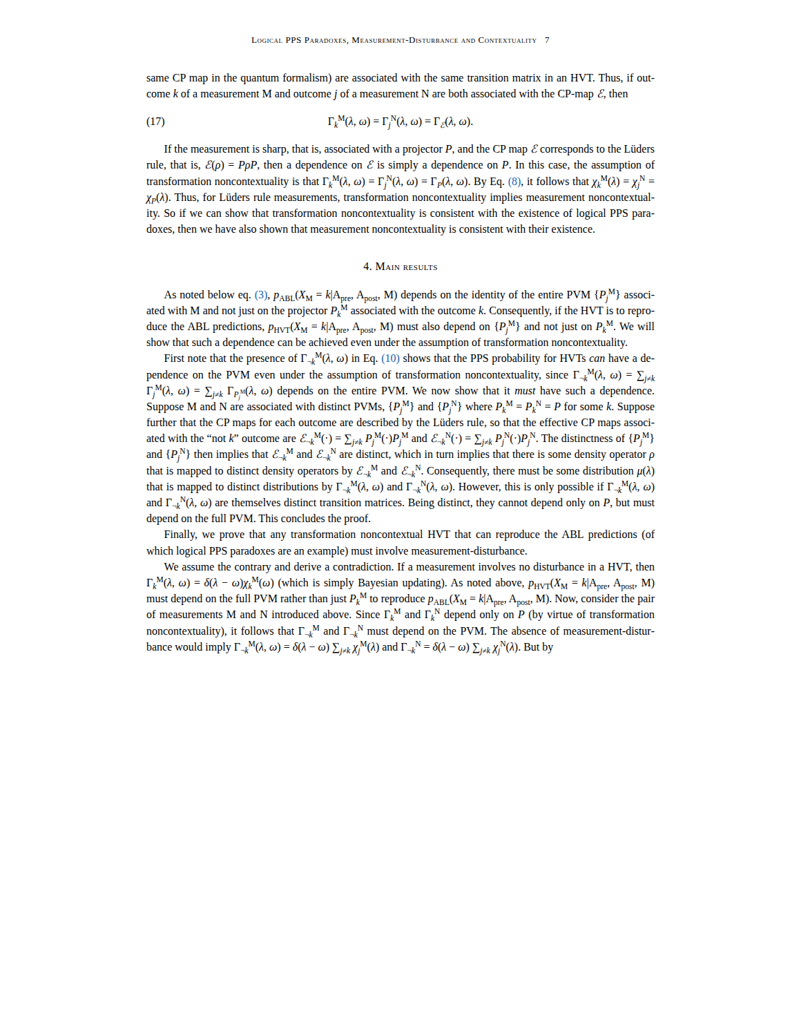Logical PPS Paradoxes, Measurement-Disturbance and Contextuality 7
same CP map in the quantum formalism) are associated with the same transition matrix in an HVT. Thus, if outcome k of a measurement M and outcome j of a measurement N are both associated with the CP-map ℰ, then
(17) ΓkM(λ, ω) = ΓjN(λ, ω) = Γℰ(λ, ω).
If the measurement is sharp, that is, associated with a projector P, and the CP map ℰ corresponds to the Lüders rule, that is, ℰ(ρ) = PρP, then a dependence on ℰ is simply a dependence on P. In this case, the assumption of transformation noncontextuality is that ΓkM(λ, ω) = ΓjN(λ, ω) = ΓP(λ, ω). By Eq. (8), it follows that χkM(λ) = χjN = χP(λ). Thus, for Lüders rule measurements, transformation noncontextuality implies measurement noncontextuality. So if we can show that transformation noncontextuality is consistent with the existence of logical PPS paradoxes, then we have also shown that measurement noncontextuality is consistent with their existence.
4. Main results
As noted below eq. (3), pABL(XM = k|Apre, Apost, M) depends on the identity of the entire PVM {PjM} associated with M and not just on the projector PkM associated with the outcome k. Consequently, if the HVT is to reproduce the ABL predictions, pHVT(XM = k|Apre, Apost, M) must also depend on {PjM} and not just on PkM. We will show that such a dependence can be achieved even under the assumption of transformation noncontextuality.
First note that the presence of Γ¬kM(λ, ω) in Eq. (10) shows that the PPS probability for HVTs can have a dependence on the PVM even under the assumption of transformation noncontextuality, since Γ¬kM(λ, ω) = ∑j≠k ΓjM(λ, ω) = ∑j≠k ΓPjM(λ, ω) depends on the entire PVM. We now show that it must have such a dependence. Suppose M and N are associated with distinct PVMs, {PjM} and {PjN} where PkM = PkN = P for some k. Suppose further that the CP maps for each outcome are described by the Lüders rule, so that the effective CP maps associated with the “not k” outcome are ℰ¬kM(·) = ∑j≠k PjM(·)PjM and ℰ¬kN(·) = ∑j≠k PjN(·)PjN. The distinctness of {PjM} and {PjN} then implies that ℰ¬kM and ℰ¬kN are distinct, which in turn implies that there is some density operator ρ that is mapped to distinct density operators by ℰ¬kM and ℰ¬kN. Consequently, there must be some distribution μ(λ) that is mapped to distinct distributions by Γ¬kM(λ, ω) and Γ¬kN(λ, ω). However, this is only possible if Γ¬kM(λ, ω) and Γ¬kN(λ, ω) are themselves distinct transition matrices. Being distinct, they cannot depend only on P, but must depend on the full PVM. This concludes the proof.
Finally, we prove that any transformation noncontextual HVT that can reproduce the ABL predictions (of which logical PPS paradoxes are an example) must involve measurement-disturbance.
We assume the contrary and derive a contradiction. If a measurement involves no disturbance in a HVT, then ΓkM(λ, ω) = δ(λ − ω)χkM(ω) (which is simply Bayesian updating). As noted above, pHVT(XM = k|Apre, Apost, M) must depend on the full PVM rather than just PkM to reproduce pABL(XM = k|Apre, Apost, M). Now, consider the pair of measurements M and N introduced above. Since ΓkM and ΓkN depend only on P (by virtue of transformation noncontextuality), it follows that Γ¬kM and Γ¬kN must depend on the PVM. The absence of measurement-disturbance would imply Γ¬kM(λ, ω) = δ(λ − ω) ∑j≠k χjM(λ) and Γ¬kN = δ(λ − ω) ∑j≠k χjN(λ). But by